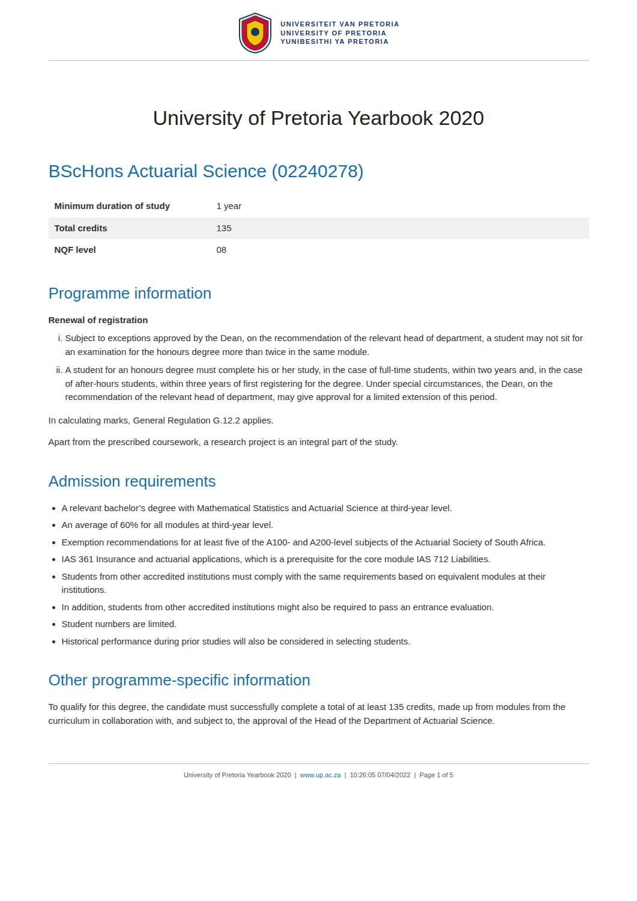UNIVERSITEIT VAN PRETORIA
UNIVERSITY OF PRETORIA
YUNIBESITHI YA PRETORIA
University of Pretoria Yearbook 2020
BScHons Actuarial Science (02240278)
| Minimum duration of study | 1 year |
| Total credits | 135 |
| NQF level | 08 |
Programme information
Renewal of registration
Subject to exceptions approved by the Dean, on the recommendation of the relevant head of department, a student may not sit for an examination for the honours degree more than twice in the same module.
A student for an honours degree must complete his or her study, in the case of full-time students, within two years and, in the case of after-hours students, within three years of first registering for the degree. Under special circumstances, the Dean, on the recommendation of the relevant head of department, may give approval for a limited extension of this period.
In calculating marks, General Regulation G.12.2 applies.
Apart from the prescribed coursework, a research project is an integral part of the study.
Admission requirements
A relevant bachelor’s degree with Mathematical Statistics and Actuarial Science at third-year level.
An average of 60% for all modules at third-year level.
Exemption recommendations for at least five of the A100- and A200-level subjects of the Actuarial Society of South Africa.
IAS 361 Insurance and actuarial applications, which is a prerequisite for the core module IAS 712 Liabilities.
Students from other accredited institutions must comply with the same requirements based on equivalent modules at their institutions.
In addition, students from other accredited institutions might also be required to pass an entrance evaluation.
Student numbers are limited.
Historical performance during prior studies will also be considered in selecting students.
Other programme-specific information
To qualify for this degree, the candidate must successfully complete a total of at least 135 credits, made up from modules from the curriculum in collaboration with, and subject to, the approval of the Head of the Department of Actuarial Science.
University of Pretoria Yearbook 2020 | www.up.ac.za | 10:26:05 07/04/2022 | Page 1 of 5